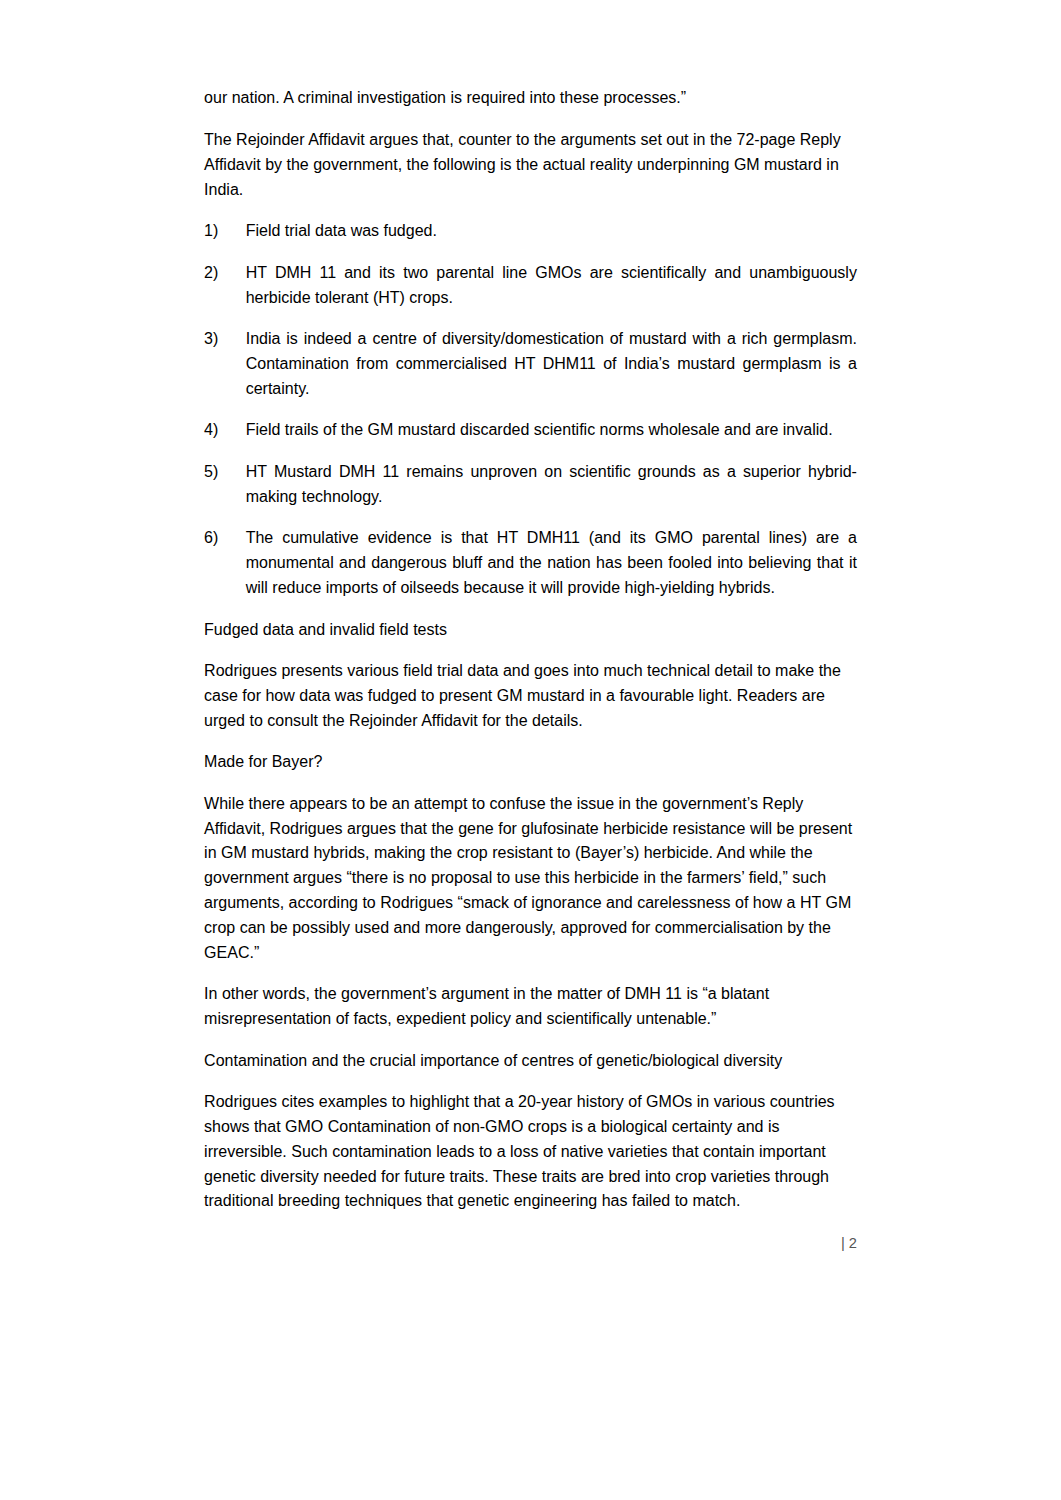our nation. A criminal investigation is required into these processes.”
The Rejoinder Affidavit argues that, counter to the arguments set out in the 72-page Reply Affidavit by the government, the following is the actual reality underpinning GM mustard in India.
1) Field trial data was fudged.
2) HT DMH 11 and its two parental line GMOs are scientifically and unambiguously herbicide tolerant (HT) crops.
3) India is indeed a centre of diversity/domestication of mustard with a rich germplasm. Contamination from commercialised HT DHM11 of India’s mustard germplasm is a certainty.
4) Field trails of the GM mustard discarded scientific norms wholesale and are invalid.
5) HT Mustard DMH 11 remains unproven on scientific grounds as a superior hybrid-making technology.
6) The cumulative evidence is that HT DMH11 (and its GMO parental lines) are a monumental and dangerous bluff and the nation has been fooled into believing that it will reduce imports of oilseeds because it will provide high-yielding hybrids.
Fudged data and invalid field tests
Rodrigues presents various field trial data and goes into much technical detail to make the case for how data was fudged to present GM mustard in a favourable light. Readers are urged to consult the Rejoinder Affidavit for the details.
Made for Bayer?
While there appears to be an attempt to confuse the issue in the government’s Reply Affidavit, Rodrigues argues that the gene for glufosinate herbicide resistance will be present in GM mustard hybrids, making the crop resistant to (Bayer’s) herbicide. And while the government argues “there is no proposal to use this herbicide in the farmers’ field,” such arguments, according to Rodrigues “smack of ignorance and carelessness of how a HT GM crop can be possibly used and more dangerously, approved for commercialisation by the GEAC.”
In other words, the government’s argument in the matter of DMH 11 is “a blatant misrepresentation of facts, expedient policy and scientifically untenable.”
Contamination and the crucial importance of centres of genetic/biological diversity
Rodrigues cites examples to highlight that a 20-year history of GMOs in various countries shows that GMO Contamination of non-GMO crops is a biological certainty and is irreversible. Such contamination leads to a loss of native varieties that contain important genetic diversity needed for future traits. These traits are bred into crop varieties through traditional breeding techniques that genetic engineering has failed to match.
| 2